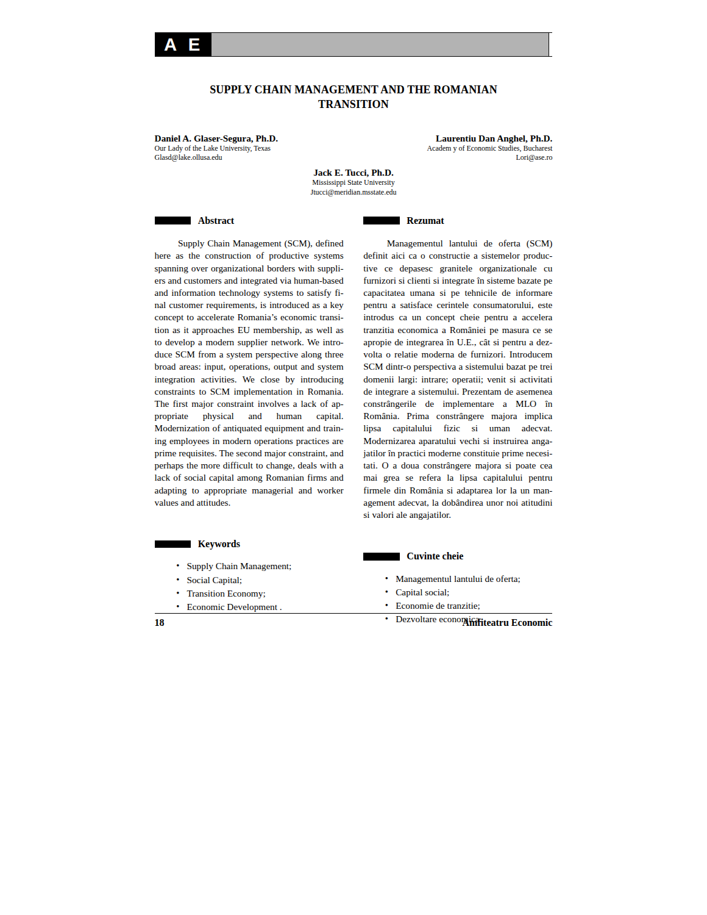A E
SUPPLY CHAIN MANAGEMENT AND THE ROMANIAN
TRANSITION
Daniel A. Glaser-Segura, Ph.D.
Our Lady of the Lake University, Texas
Glasd@lake.ollusa.edu
Laurentiu Dan Anghel, Ph.D.
Academ y of Economic Studies, Bucharest
Lori@ase.ro
Jack E. Tucci, Ph.D.
Mississippi State University
Jtucci@meridian.msstate.edu
Abstract
Supply Chain Management (SCM), defined here as the construction of productive systems spanning over organizational borders with suppliers and customers and integrated via human-based and information technology systems to satisfy final customer requirements, is introduced as a key concept to accelerate Romania’s economic transition as it approaches EU membership, as well as to develop a modern supplier network. We introduce SCM from a system perspective along three broad areas: input, operations, output and system integration activities. We close by introducing constraints to SCM implementation in Romania. The first major constraint involves a lack of appropriate physical and human capital. Modernization of antiquated equipment and training employees in modern operations practices are prime requisites. The second major constraint, and perhaps the more difficult to change, deals with a lack of social capital among Romanian firms and adapting to appropriate managerial and worker values and attitudes.
Keywords
Supply Chain Management;
Social Capital;
Transition Economy;
Economic Development .
Rezumat
Managementul lantului de oferta (SCM) definit aici ca o constructie a sistemelor productive ce depasesc granitele organizationale cu furnizori si clienti si integrate în sisteme bazate pe capacitatea umana si pe tehnicile de informare pentru a satisface cerintele consumatorului, este introdus ca un concept cheie pentru a accelera tranzitia economica a României pe masura ce se apropie de integrarea în U.E., cât si pentru a dezvolta o relatie moderna de furnizori. Introducem SCM dintr-o perspectiva a sistemului bazat pe trei domenii largi: intrare; operatii; venit si activitati de integrare a sistemului. Prezentam de asemenea constrângerile de implementare a MLO în România. Prima constrângere majora implica lipsa capitalului fizic si uman adecvat. Modernizarea aparatului vechi si instruirea angajatilor în practici moderne constituie prime necesitati. O a doua constrângere majora si poate cea mai grea se refera la lipsa capitalului pentru firmele din România si adaptarea lor la un management adecvat, la dobândirea unor noi atitudini si valori ale angajatilor.
Cuvinte cheie
Managementul lantului de oferta;
Capital social;
Economie de tranzitie;
Dezvoltare economica.
18
Amfiteatru Economic